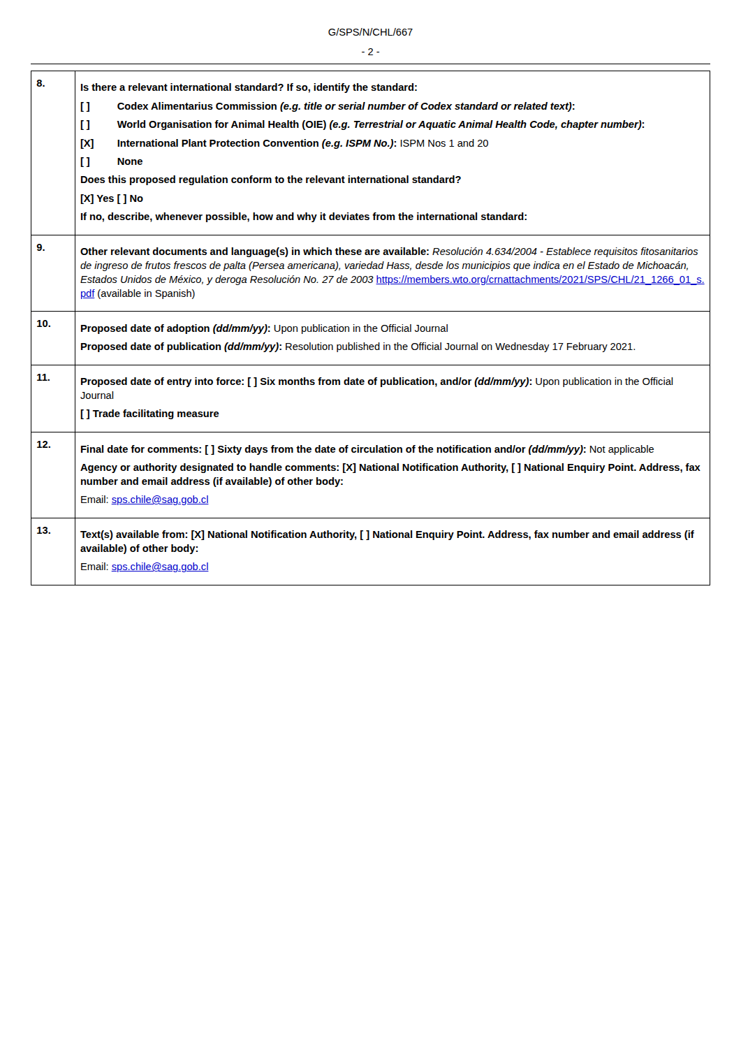G/SPS/N/CHL/667
- 2 -
| 8. | Is there a relevant international standard? If so, identify the standard: [ ] Codex Alimentarius Commission (e.g. title or serial number of Codex standard or related text) : [ ] World Organisation for Animal Health (OIE) (e.g. Terrestrial or Aquatic Animal Health Code, chapter number) : [X] International Plant Protection Convention (e.g. ISPM No.) : ISPM Nos 1 and 20 [ ] None Does this proposed regulation conform to the relevant international standard? [X] Yes [ ] No If no, describe, whenever possible, how and why it deviates from the international standard: |
| 9. | Other relevant documents and language(s) in which these are available: Resolución 4.634/2004 - Establece requisitos fitosanitarios de ingreso de frutos frescos de palta (Persea americana), variedad Hass, desde los municipios que indica en el Estado de Michoacán, Estados Unidos de México, y deroga Resolución No. 27 de 2003 https://members.wto.org/crnattachments/2021/SPS/CHL/21_1266_01_s.pdf (available in Spanish) |
| 10. | Proposed date of adoption (dd/mm/yy) : Upon publication in the Official Journal Proposed date of publication (dd/mm/yy) : Resolution published in the Official Journal on Wednesday 17 February 2021. |
| 11. | Proposed date of entry into force: [ ] Six months from date of publication, and/or (dd/mm/yy) : Upon publication in the Official Journal [ ] Trade facilitating measure |
| 12. | Final date for comments: [ ] Sixty days from the date of circulation of the notification and/or (dd/mm/yy) : Not applicable Agency or authority designated to handle comments: [X] National Notification Authority, [ ] National Enquiry Point. Address, fax number and email address (if available) of other body: Email: sps.chile@sag.gob.cl |
| 13. | Text(s) available from: [X] National Notification Authority, [ ] National Enquiry Point. Address, fax number and email address (if available) of other body: Email: sps.chile@sag.gob.cl |